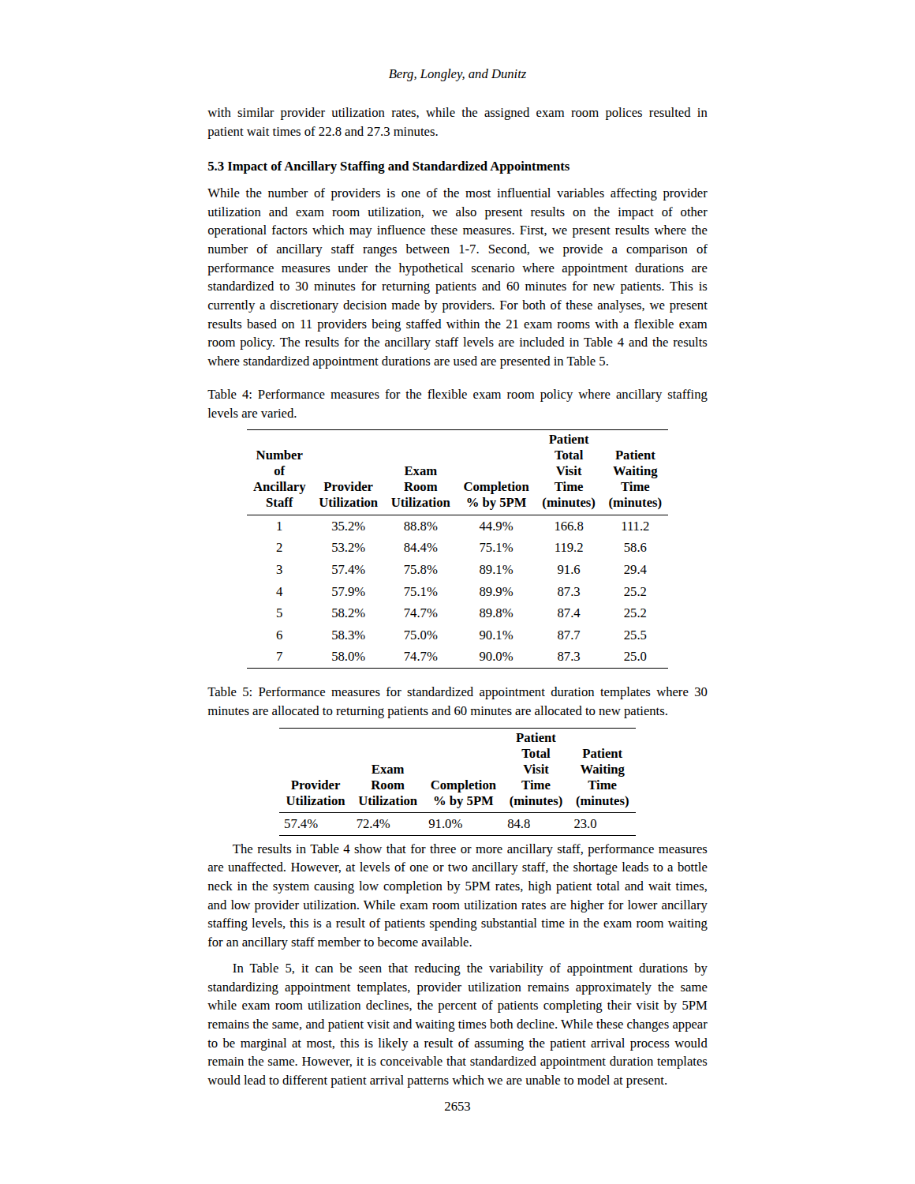Berg, Longley, and Dunitz
with similar provider utilization rates, while the assigned exam room polices resulted in patient wait times of 22.8 and 27.3 minutes.
5.3 Impact of Ancillary Staffing and Standardized Appointments
While the number of providers is one of the most influential variables affecting provider utilization and exam room utilization, we also present results on the impact of other operational factors which may influence these measures. First, we present results where the number of ancillary staff ranges between 1-7. Second, we provide a comparison of performance measures under the hypothetical scenario where appointment durations are standardized to 30 minutes for returning patients and 60 minutes for new patients. This is currently a discretionary decision made by providers. For both of these analyses, we present results based on 11 providers being staffed within the 21 exam rooms with a flexible exam room policy. The results for the ancillary staff levels are included in Table 4 and the results where standardized appointment durations are used are presented in Table 5.
Table 4: Performance measures for the flexible exam room policy where ancillary staffing levels are varied.
| Number of Ancillary Staff | Provider Utilization | Exam Room Utilization | Completion % by 5PM | Patient Total Visit Time (minutes) | Patient Waiting Time (minutes) |
| --- | --- | --- | --- | --- | --- |
| 1 | 35.2% | 88.8% | 44.9% | 166.8 | 111.2 |
| 2 | 53.2% | 84.4% | 75.1% | 119.2 | 58.6 |
| 3 | 57.4% | 75.8% | 89.1% | 91.6 | 29.4 |
| 4 | 57.9% | 75.1% | 89.9% | 87.3 | 25.2 |
| 5 | 58.2% | 74.7% | 89.8% | 87.4 | 25.2 |
| 6 | 58.3% | 75.0% | 90.1% | 87.7 | 25.5 |
| 7 | 58.0% | 74.7% | 90.0% | 87.3 | 25.0 |
Table 5: Performance measures for standardized appointment duration templates where 30 minutes are allocated to returning patients and 60 minutes are allocated to new patients.
| Provider Utilization | Exam Room Utilization | Completion % by 5PM | Patient Total Visit Time (minutes) | Patient Waiting Time (minutes) |
| --- | --- | --- | --- | --- |
| 57.4% | 72.4% | 91.0% | 84.8 | 23.0 |
The results in Table 4 show that for three or more ancillary staff, performance measures are unaffected. However, at levels of one or two ancillary staff, the shortage leads to a bottle neck in the system causing low completion by 5PM rates, high patient total and wait times, and low provider utilization. While exam room utilization rates are higher for lower ancillary staffing levels, this is a result of patients spending substantial time in the exam room waiting for an ancillary staff member to become available.
In Table 5, it can be seen that reducing the variability of appointment durations by standardizing appointment templates, provider utilization remains approximately the same while exam room utilization declines, the percent of patients completing their visit by 5PM remains the same, and patient visit and waiting times both decline. While these changes appear to be marginal at most, this is likely a result of assuming the patient arrival process would remain the same. However, it is conceivable that standardized appointment duration templates would lead to different patient arrival patterns which we are unable to model at present.
2653